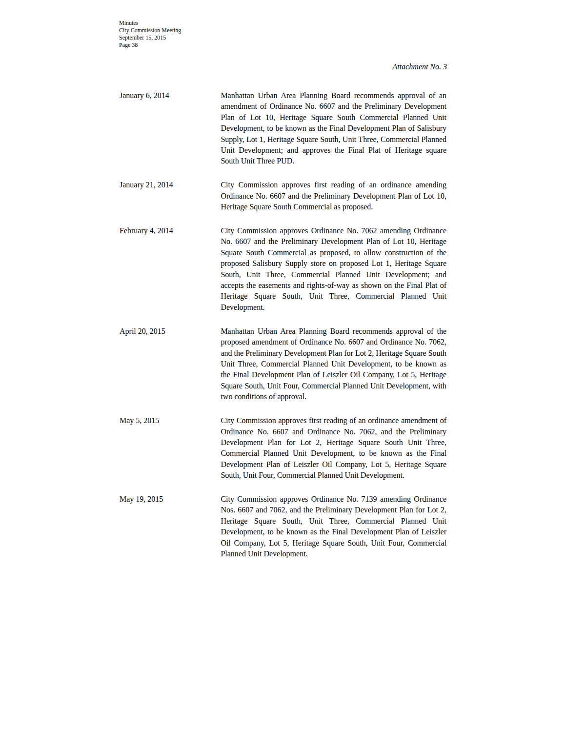Minutes
City Commission Meeting
September 15, 2015
Page 38
Attachment No. 3
| January 6, 2014 | Manhattan Urban Area Planning Board recommends approval of an amendment of Ordinance No. 6607 and the Preliminary Development Plan of Lot 10, Heritage Square South Commercial Planned Unit Development, to be known as the Final Development Plan of Salisbury Supply, Lot 1, Heritage Square South, Unit Three, Commercial Planned Unit Development; and approves the Final Plat of Heritage square South Unit Three PUD. |
| January 21, 2014 | City Commission approves first reading of an ordinance amending Ordinance No. 6607 and the Preliminary Development Plan of Lot 10, Heritage Square South Commercial as proposed. |
| February 4, 2014 | City Commission approves Ordinance No. 7062 amending Ordinance No. 6607 and the Preliminary Development Plan of Lot 10, Heritage Square South Commercial as proposed, to allow construction of the proposed Salisbury Supply store on proposed Lot 1, Heritage Square South, Unit Three, Commercial Planned Unit Development; and accepts the easements and rights-of-way as shown on the Final Plat of Heritage Square South, Unit Three, Commercial Planned Unit Development. |
| April 20, 2015 | Manhattan Urban Area Planning Board recommends approval of the proposed amendment of Ordinance No. 6607 and Ordinance No. 7062, and the Preliminary Development Plan for Lot 2, Heritage Square South Unit Three, Commercial Planned Unit Development, to be known as the Final Development Plan of Leiszler Oil Company, Lot 5, Heritage Square South, Unit Four, Commercial Planned Unit Development, with two conditions of approval. |
| May 5, 2015 | City Commission approves first reading of an ordinance amendment of Ordinance No. 6607 and Ordinance No. 7062, and the Preliminary Development Plan for Lot 2, Heritage Square South Unit Three, Commercial Planned Unit Development, to be known as the Final Development Plan of Leiszler Oil Company, Lot 5, Heritage Square South, Unit Four, Commercial Planned Unit Development. |
| May 19, 2015 | City Commission approves Ordinance No. 7139 amending Ordinance Nos. 6607 and 7062, and the Preliminary Development Plan for Lot 2, Heritage Square South, Unit Three, Commercial Planned Unit Development, to be known as the Final Development Plan of Leiszler Oil Company, Lot 5, Heritage Square South, Unit Four, Commercial Planned Unit Development. |